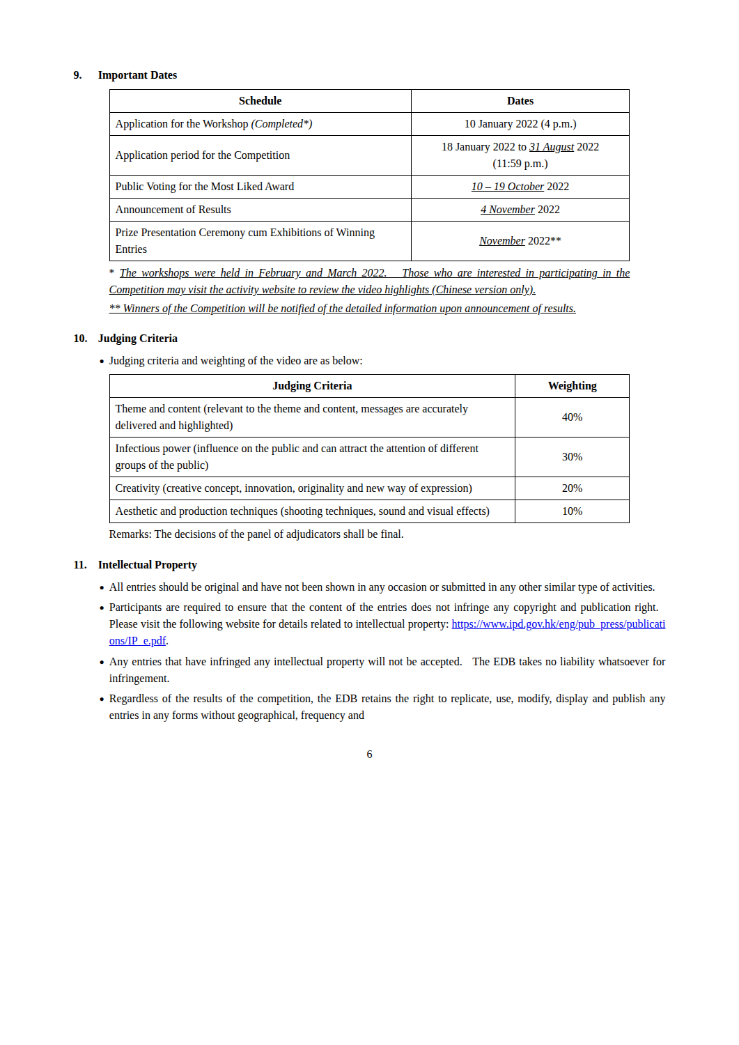9. Important Dates
| Schedule | Dates |
| --- | --- |
| Application for the Workshop (Completed*) | 10 January 2022 (4 p.m.) |
| Application period for the Competition | 18 January 2022 to 31 August 2022 (11:59 p.m.) |
| Public Voting for the Most Liked Award | 10 – 19 October 2022 |
| Announcement of Results | 4 November 2022 |
| Prize Presentation Ceremony cum Exhibitions of Winning Entries | November 2022** |
* The workshops were held in February and March 2022. Those who are interested in participating in the Competition may visit the activity website to review the video highlights (Chinese version only).
** Winners of the Competition will be notified of the detailed information upon announcement of results.
10. Judging Criteria
Judging criteria and weighting of the video are as below:
| Judging Criteria | Weighting |
| --- | --- |
| Theme and content (relevant to the theme and content, messages are accurately delivered and highlighted) | 40% |
| Infectious power (influence on the public and can attract the attention of different groups of the public) | 30% |
| Creativity (creative concept, innovation, originality and new way of expression) | 20% |
| Aesthetic and production techniques (shooting techniques, sound and visual effects) | 10% |
Remarks: The decisions of the panel of adjudicators shall be final.
11. Intellectual Property
All entries should be original and have not been shown in any occasion or submitted in any other similar type of activities.
Participants are required to ensure that the content of the entries does not infringe any copyright and publication right. Please visit the following website for details related to intellectual property: https://www.ipd.gov.hk/eng/pub_press/publications/IP_e.pdf.
Any entries that have infringed any intellectual property will not be accepted. The EDB takes no liability whatsoever for infringement.
Regardless of the results of the competition, the EDB retains the right to replicate, use, modify, display and publish any entries in any forms without geographical, frequency and
6